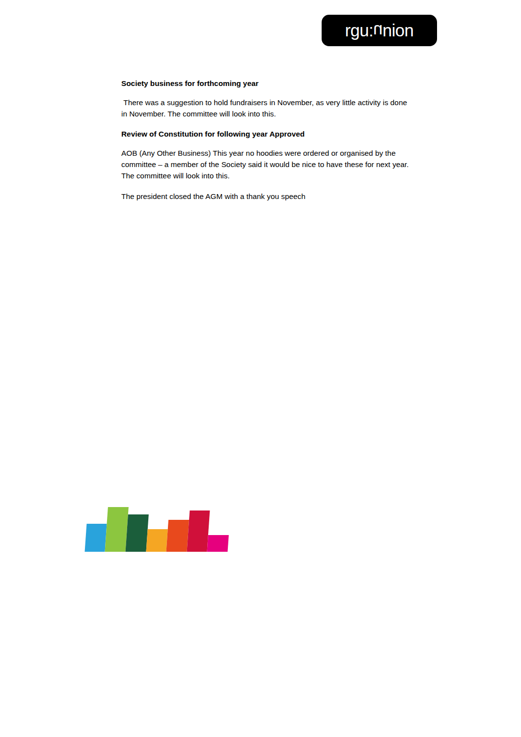rgu:union
Society business for forthcoming year
There was a suggestion to hold fundraisers in November, as very little activity is done in November. The committee will look into this.
Review of Constitution for following year Approved
AOB (Any Other Business) This year no hoodies were ordered or organised by the committee – a member of the Society said it would be nice to have these for next year. The committee will look into this.
The president closed the AGM with a thank you speech